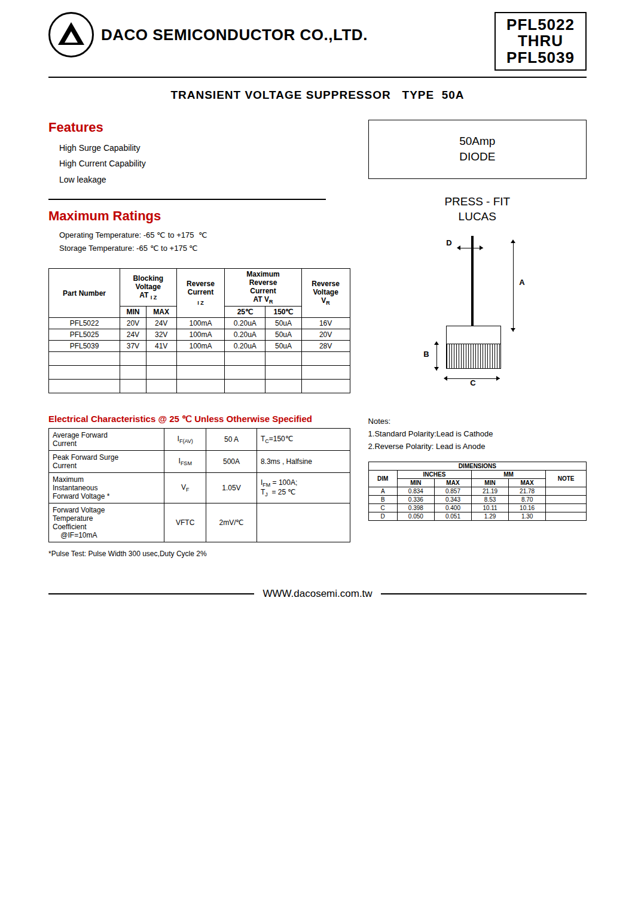DACO SEMICONDUCTOR CO.,LTD.
PFL5022
THRU
PFL5039
TRANSIENT VOLTAGE SUPPRESSOR TYPE 50A
Features
High Surge Capability
High Current Capability
Low leakage
Maximum Ratings
Operating Temperature: -65 ℃ to +175 ℃
Storage Temperature: -65 ℃ to +175 ℃
| Part Number | Blocking Voltage AT I Z | Reverse Current I Z | Maximum Reverse Current AT V R | Reverse Voltage V R |
| --- | --- | --- | --- | --- |
| MIN | MAX | 25℃ | 150℃ |
| PFL5022 | 20V | 24V | 100mA | 0.20uA | 50uA | 16V |
| PFL5025 | 24V | 32V | 100mA | 0.20uA | 50uA | 20V |
| PFL5039 | 37V | 41V | 100mA | 0.20uA | 50uA | 28V |
Electrical Characteristics @ 25 ℃ Unless Otherwise Specified
| Average Forward Current | I F(AV) | 50 A | T C =150℃ |
| Peak Forward Surge Current | I FSM | 500A | 8.3ms , Halfsine |
| Maximum Instantaneous Forward Voltage * | V F | 1.05V | I FM = 100A; T J = 25 ℃ |
| Forward Voltage Temperature Coefficient @IF=10mA | VFTC | 2mV/℃ | |
*Pulse Test: Pulse Width 300 usec,Duty Cycle 2%
50Amp
DIODE
PRESS - FIT
LUCAS
D
A
B
C
Notes:
1.Standard Polarity:Lead is Cathode
2.Reverse Polarity: Lead is Anode
| DIMENSIONS |
| --- |
| DIM | INCHES | MM | NOTE |
| MIN | MAX | MIN | MAX |
| A | 0.834 | 0.857 | 21.19 | 21.78 | |
| B | 0.336 | 0.343 | 8.53 | 8.70 | |
| C | 0.398 | 0.400 | 10.11 | 10.16 | |
| D | 0.050 | 0.051 | 1.29 | 1.30 | |
WWW.dacosemi.com.tw